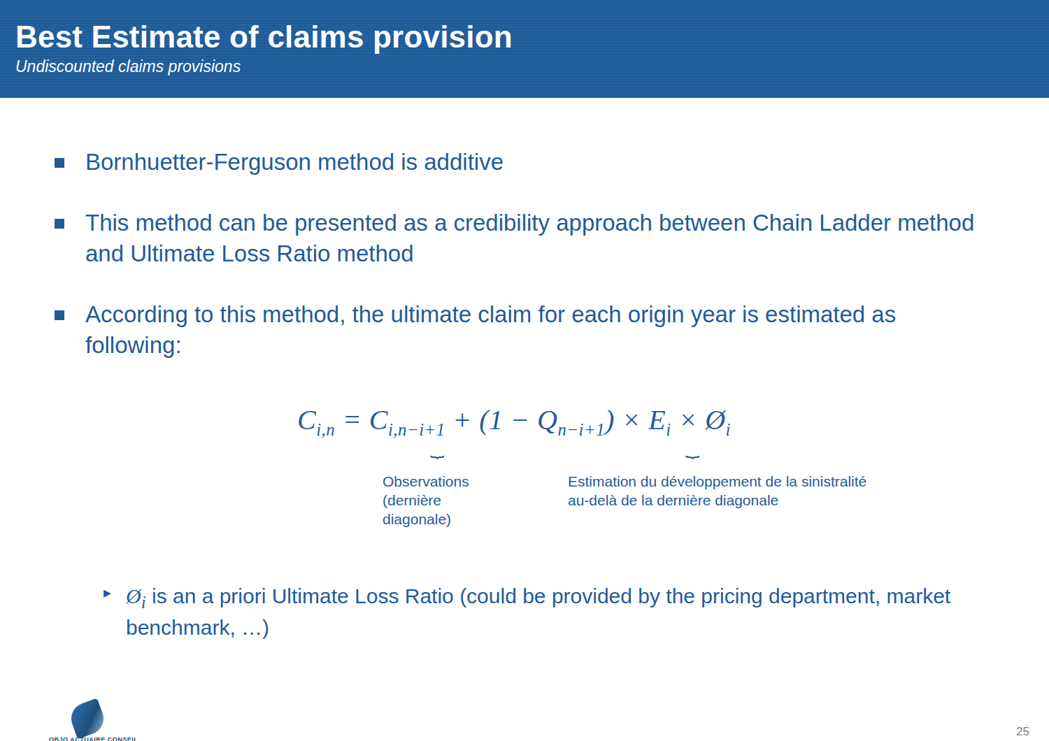Best Estimate of claims provision
Undiscounted claims provisions
Bornhuetter-Ferguson method is additive
This method can be presented as a credibility approach between Chain Ladder method and Ultimate Loss Ratio method
According to this method, the ultimate claim for each origin year is estimated as following:
Ci,n = Ci,n−i+1 + (1 − Qn−i+1) × Ei × Øi
⏟
⏟
Observations (dernière diagonale)
Estimation du développement de la sinistralité au-delà de la dernière diagonale
Øi is an a priori Ultimate Loss Ratio (could be provided by the pricing department, market benchmark, …)
OBJO ACTUAIRE CONSEIL
25